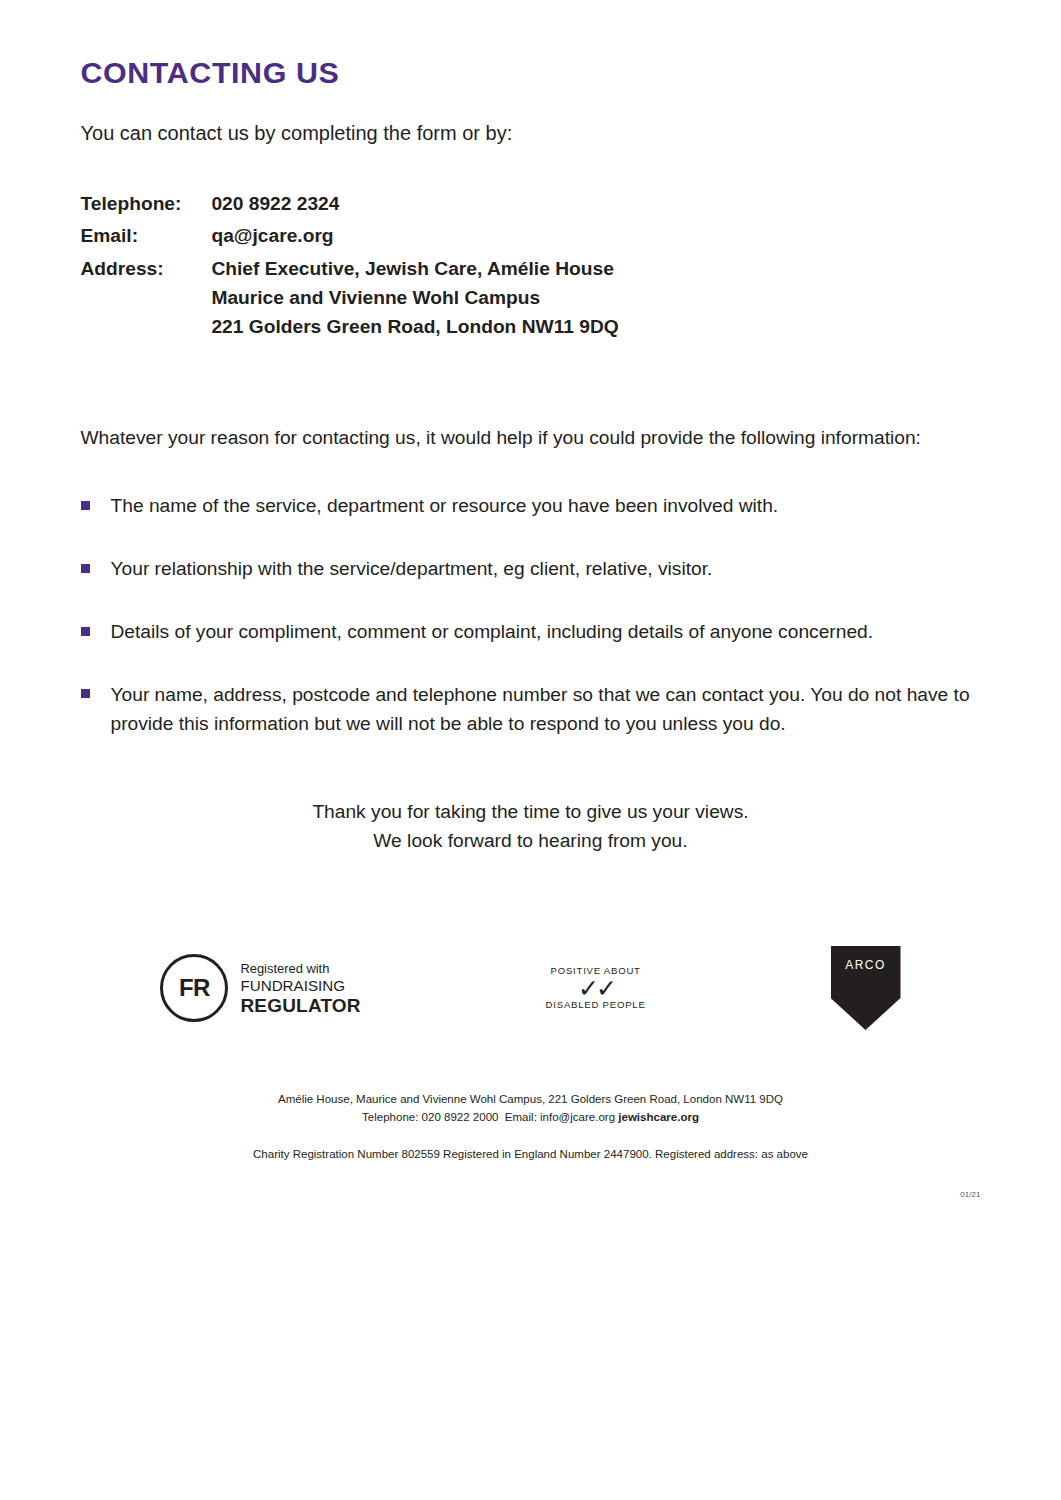CONTACTING US
You can contact us by completing the form or by:
| Telephone: | 020 8922 2324 |
| Email: | qa@jcare.org |
| Address: | Chief Executive, Jewish Care, Amélie House Maurice and Vivienne Wohl Campus 221 Golders Green Road, London NW11 9DQ |
Whatever your reason for contacting us, it would help if you could provide the following information:
The name of the service, department or resource you have been involved with.
Your relationship with the service/department, eg client, relative, visitor.
Details of your compliment, comment or complaint, including details of anyone concerned.
Your name, address, postcode and telephone number so that we can contact you. You do not have to provide this information but we will not be able to respond to you unless you do.
Thank you for taking the time to give us your views. We look forward to hearing from you.
FR
Registered with
FUNDRAISING
REGULATOR
POSITIVE ABOUT ✓✓ DISABLED PEOPLE
ARCO
Amélie House, Maurice and Vivienne Wohl Campus, 221 Golders Green Road, London NW11 9DQ
Telephone: 020 8922 2000 Email: info@jcare.org jewishcare.org
Charity Registration Number 802559 Registered in England Number 2447900. Registered address: as above
01/21